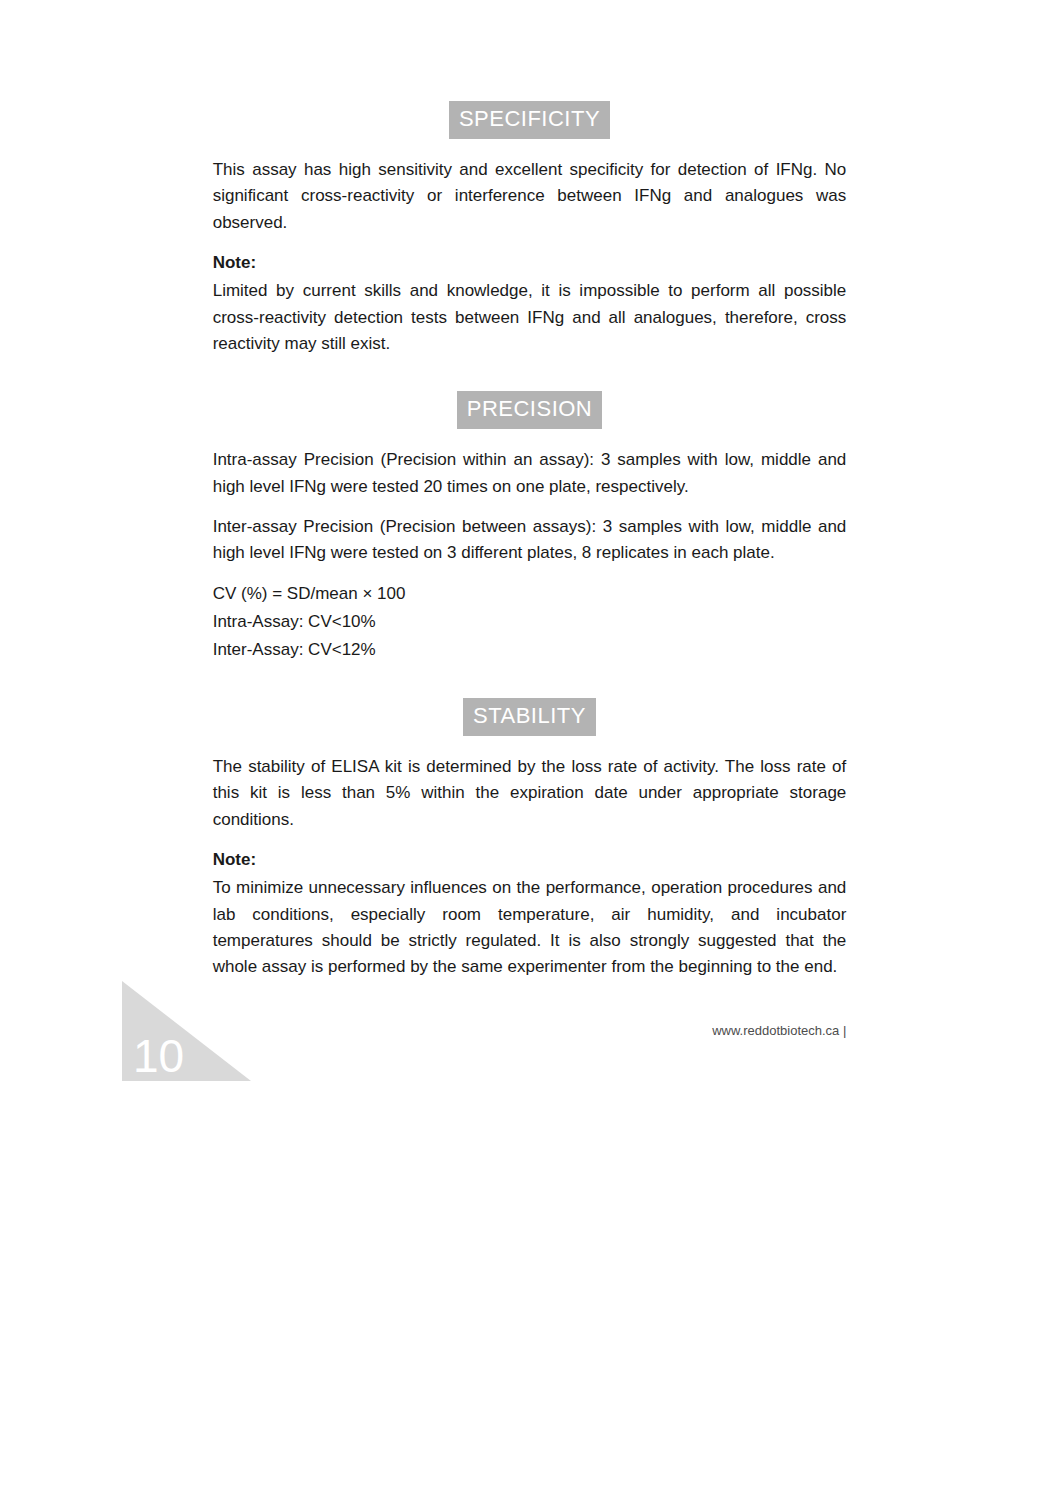Specificity
This assay has high sensitivity and excellent specificity for detection of IFNg. No significant cross-reactivity or interference between IFNg and analogues was observed.
Note:
Limited by current skills and knowledge, it is impossible to perform all possible cross-reactivity detection tests between IFNg and all analogues, therefore, cross reactivity may still exist.
Precision
Intra-assay Precision (Precision within an assay): 3 samples with low, middle and high level IFNg were tested 20 times on one plate, respectively.
Inter-assay Precision (Precision between assays): 3 samples with low, middle and high level IFNg were tested on 3 different plates, 8 replicates in each plate.
CV (%) = SD/mean × 100
Intra-Assay: CV<10%
Inter-Assay: CV<12%
Stability
The stability of ELISA kit is determined by the loss rate of activity. The loss rate of this kit is less than 5% within the expiration date under appropriate storage conditions.
Note:
To minimize unnecessary influences on the performance, operation procedures and lab conditions, especially room temperature, air humidity, and incubator temperatures should be strictly regulated. It is also strongly suggested that the whole assay is performed by the same experimenter from the beginning to the end.
www.reddotbiotech.ca |
10